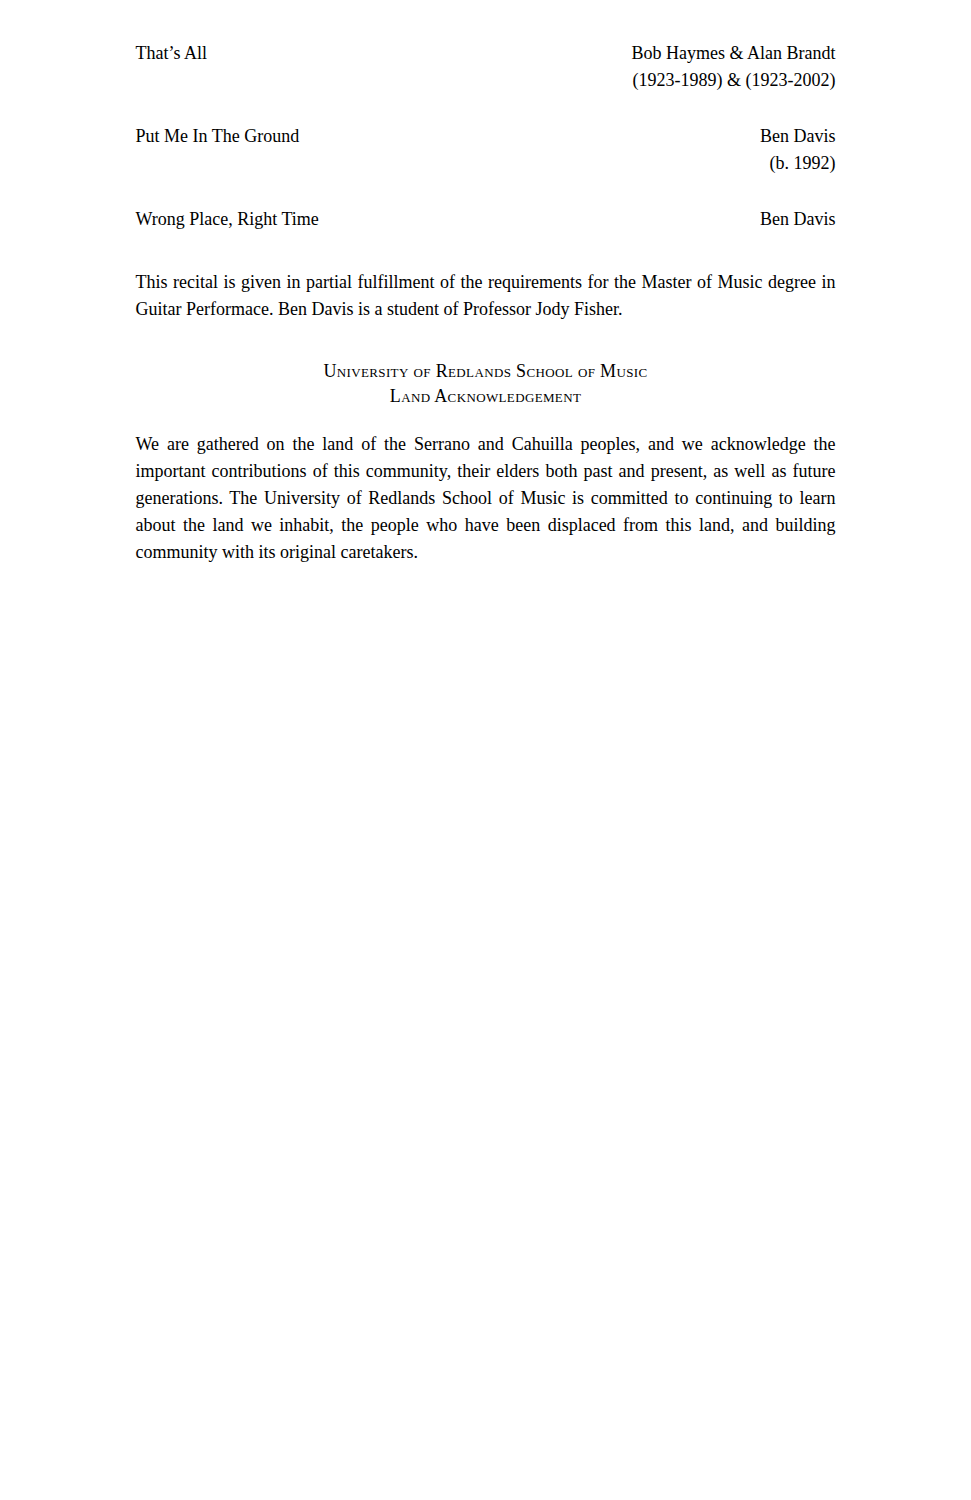That’s All Bob Haymes & Alan Brandt (1923-1989) & (1923-2002)
Put Me In The Ground Ben Davis (b. 1992)
Wrong Place, Right Time Ben Davis
This recital is given in partial fulfillment of the requirements for the Master of Music degree in Guitar Performace. Ben Davis is a student of Professor Jody Fisher.
University of Redlands School of Music
Land Acknowledgement
We are gathered on the land of the Serrano and Cahuilla peoples, and we acknowledge the important contributions of this community, their elders both past and present, as well as future generations. The University of Redlands School of Music is committed to continuing to learn about the land we inhabit, the people who have been displaced from this land, and building community with its original caretakers.